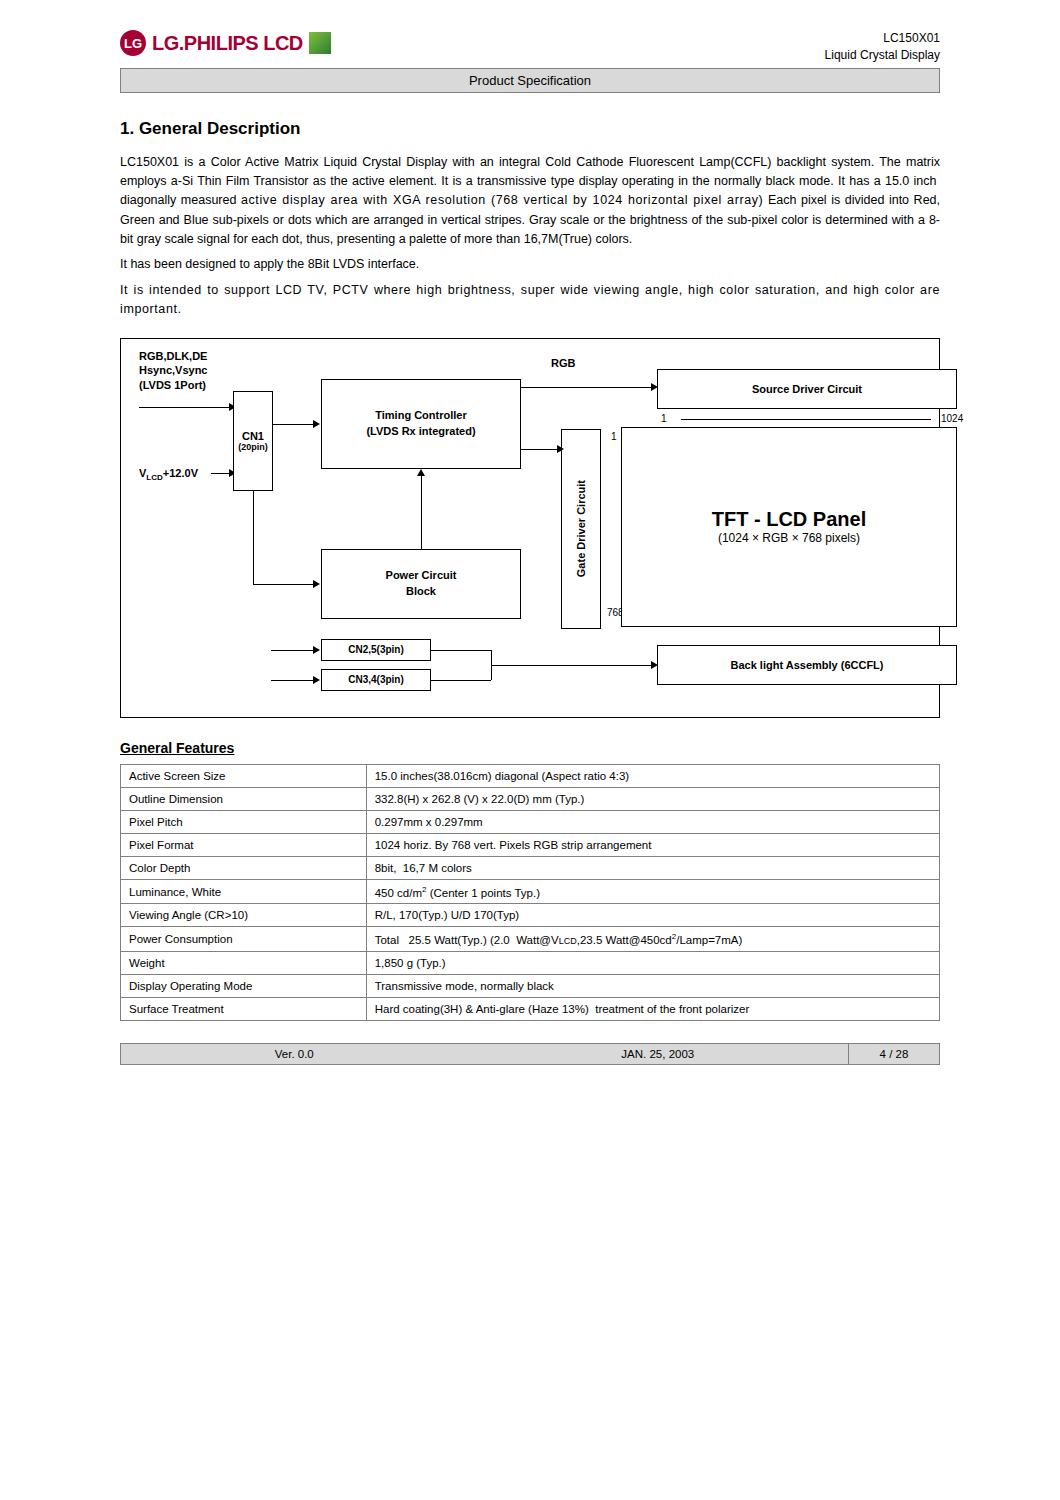LG LG.PHILIPS LCD
LC150X01
Liquid Crystal Display
Product Specification
1. General Description
LC150X01 is a Color Active Matrix Liquid Crystal Display with an integral Cold Cathode Fluorescent Lamp(CCFL) backlight system. The matrix employs a-Si Thin Film Transistor as the active element. It is a transmissive type display operating in the normally black mode. It has a 15.0 inch diagonally measured active display area with XGA resolution (768 vertical by 1024 horizontal pixel array) Each pixel is divided into Red, Green and Blue sub-pixels or dots which are arranged in vertical stripes. Gray scale or the brightness of the sub-pixel color is determined with a 8-bit gray scale signal for each dot, thus, presenting a palette of more than 16,7M(True) colors.
It has been designed to apply the 8Bit LVDS interface.
It is intended to support LCD TV, PCTV where high brightness, super wide viewing angle, high color saturation, and high color are important.
RGB,DLK,DE
Hsync,Vsync
(LVDS 1Port)
VLCD+12.0V
CN1
(20pin)
Timing Controller
(LVDS Rx integrated)
RGB
Source Driver Circuit
1
1024
Gate Driver Circuit
1
768
TFT - LCD Panel (1024 × RGB × 768 pixels)
Power Circuit
Block
CN2,5(3pin)
CN3,4(3pin)
Back light Assembly (6CCFL)
General Features
| Active Screen Size | 15.0 inches(38.016cm) diagonal (Aspect ratio 4:3) |
| Outline Dimension | 332.8(H) x 262.8 (V) x 22.0(D) mm (Typ.) |
| Pixel Pitch | 0.297mm x 0.297mm |
| Pixel Format | 1024 horiz. By 768 vert. Pixels RGB strip arrangement |
| Color Depth | 8bit, 16,7 M colors |
| Luminance, White | 450 cd/m 2 (Center 1 points Typ.) |
| Viewing Angle (CR>10) | R/L, 170(Typ.) U/D 170(Typ) |
| Power Consumption | Total 25.5 Watt(Typ.) (2.0 Watt@V LCD ,23.5 Watt@450cd 2 /Lamp=7mA) |
| Weight | 1,850 g (Typ.) |
| Display Operating Mode | Transmissive mode, normally black |
| Surface Treatment | Hard coating(3H) & Anti-glare (Haze 13%) treatment of the front polarizer |
Ver. 0.0 JAN. 25, 2003
4 / 28